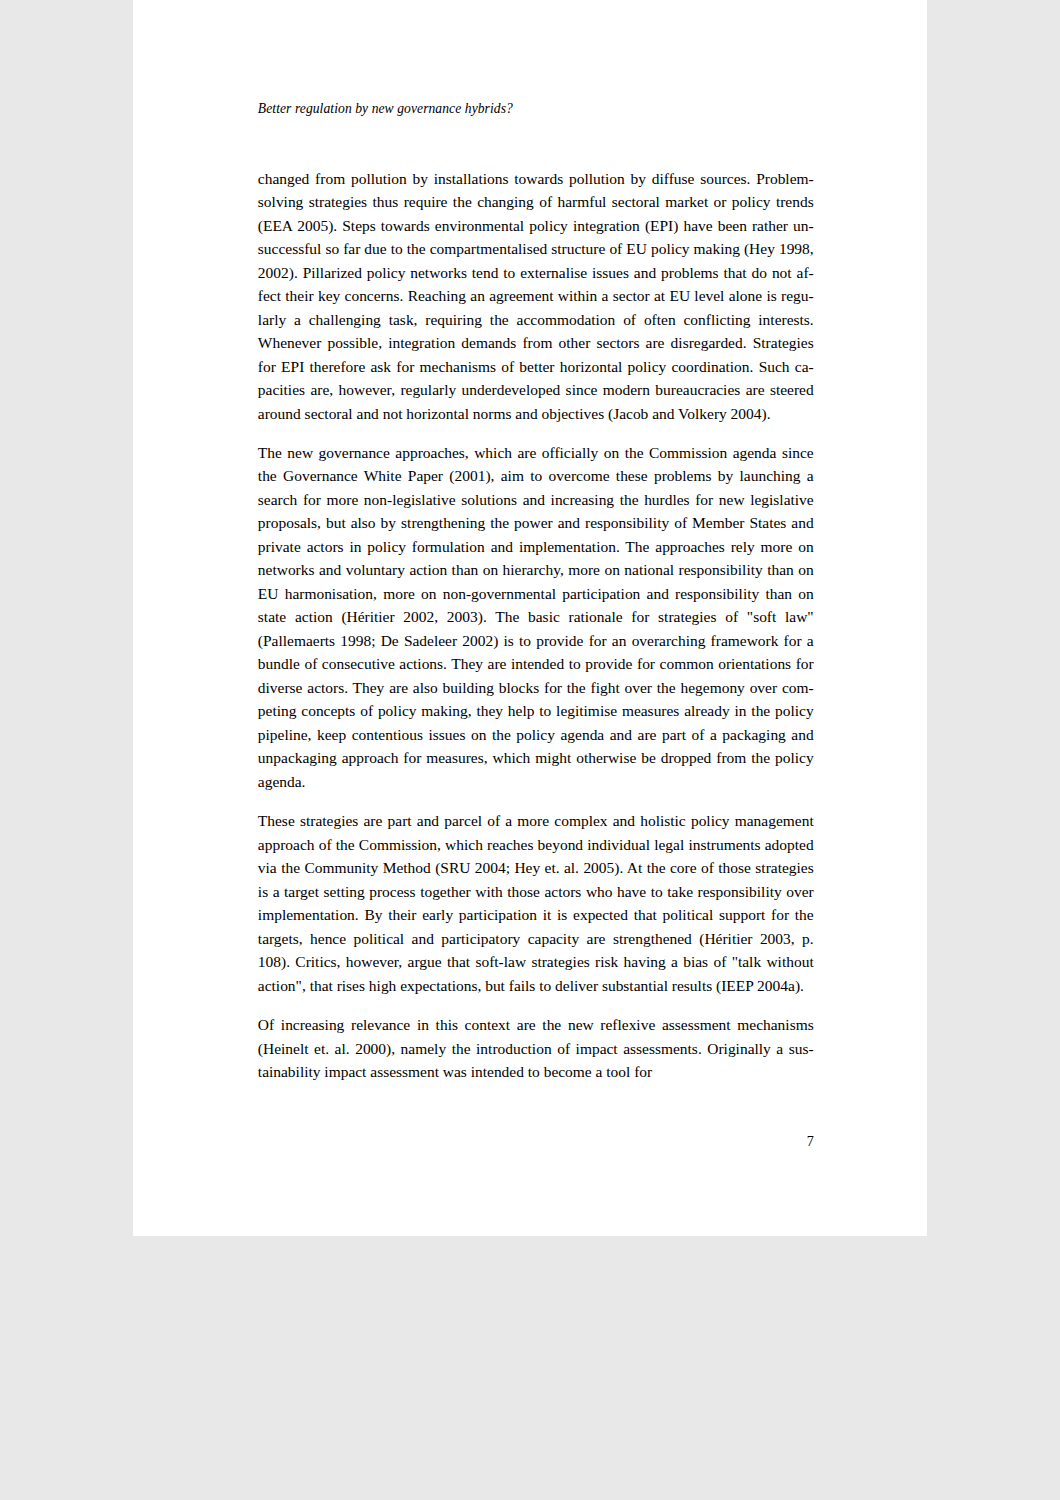Better regulation by new governance hybrids?
changed from pollution by installations towards pollution by diffuse sources. Problem-solving strategies thus require the changing of harmful sectoral market or policy trends (EEA 2005). Steps towards environmental policy integration (EPI) have been rather unsuccessful so far due to the compartmentalised structure of EU policy making (Hey 1998, 2002). Pillarized policy networks tend to externalise issues and problems that do not affect their key concerns. Reaching an agreement within a sector at EU level alone is regularly a challenging task, requiring the accommodation of often conflicting interests. Whenever possible, integration demands from other sectors are disregarded. Strategies for EPI therefore ask for mechanisms of better horizontal policy coordination. Such capacities are, however, regularly underdeveloped since modern bureaucracies are steered around sectoral and not horizontal norms and objectives (Jacob and Volkery 2004).
The new governance approaches, which are officially on the Commission agenda since the Governance White Paper (2001), aim to overcome these problems by launching a search for more non-legislative solutions and increasing the hurdles for new legislative proposals, but also by strengthening the power and responsibility of Member States and private actors in policy formulation and implementation. The approaches rely more on networks and voluntary action than on hierarchy, more on national responsibility than on EU harmonisation, more on non-governmental participation and responsibility than on state action (Héritier 2002, 2003). The basic rationale for strategies of "soft law" (Pallemaerts 1998; De Sadeleer 2002) is to provide for an overarching framework for a bundle of consecutive actions. They are intended to provide for common orientations for diverse actors. They are also building blocks for the fight over the hegemony over competing concepts of policy making, they help to legitimise measures already in the policy pipeline, keep contentious issues on the policy agenda and are part of a packaging and unpackaging approach for measures, which might otherwise be dropped from the policy agenda.
These strategies are part and parcel of a more complex and holistic policy management approach of the Commission, which reaches beyond individual legal instruments adopted via the Community Method (SRU 2004; Hey et. al. 2005). At the core of those strategies is a target setting process together with those actors who have to take responsibility over implementation. By their early participation it is expected that political support for the targets, hence political and participatory capacity are strengthened (Héritier 2003, p. 108). Critics, however, argue that soft-law strategies risk having a bias of "talk without action", that rises high expectations, but fails to deliver substantial results (IEEP 2004a).
Of increasing relevance in this context are the new reflexive assessment mechanisms (Heinelt et. al. 2000), namely the introduction of impact assessments. Originally a sustainability impact assessment was intended to become a tool for
7